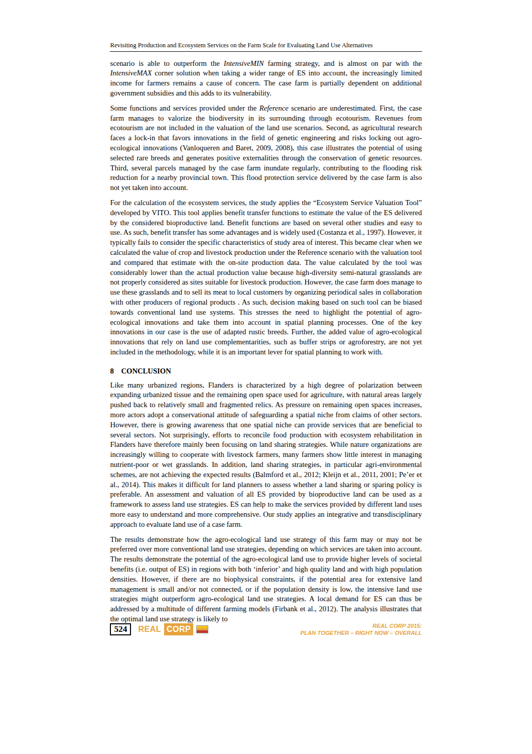Revisiting Production and Ecosystem Services on the Farm Scale for Evaluating Land Use Alternatives
scenario is able to outperform the IntensiveMIN farming strategy, and is almost on par with the IntensiveMAX corner solution when taking a wider range of ES into account, the increasingly limited income for farmers remains a cause of concern. The case farm is partially dependent on additional government subsidies and this adds to its vulnerability.
Some functions and services provided under the Reference scenario are underestimated. First, the case farm manages to valorize the biodiversity in its surrounding through ecotourism. Revenues from ecotourism are not included in the valuation of the land use scenarios. Second, as agricultural research faces a lock-in that favors innovations in the field of genetic engineering and risks locking out agro-ecological innovations (Vanloqueren and Baret, 2009, 2008), this case illustrates the potential of using selected rare breeds and generates positive externalities through the conservation of genetic resources. Third, several parcels managed by the case farm inundate regularly, contributing to the flooding risk reduction for a nearby provincial town. This flood protection service delivered by the case farm is also not yet taken into account.
For the calculation of the ecosystem services, the study applies the “Ecosystem Service Valuation Tool” developed by VITO. This tool applies benefit transfer functions to estimate the value of the ES delivered by the considered bioproductive land. Benefit functions are based on several other studies and easy to use. As such, benefit transfer has some advantages and is widely used (Costanza et al., 1997). However, it typically fails to consider the specific characteristics of study area of interest. This became clear when we calculated the value of crop and livestock production under the Reference scenario with the valuation tool and compared that estimate with the on-site production data. The value calculated by the tool was considerably lower than the actual production value because high-diversity semi-natural grasslands are not properly considered as sites suitable for livestock production. However, the case farm does manage to use these grasslands and to sell its meat to local customers by organizing periodical sales in collaboration with other producers of regional products . As such, decision making based on such tool can be biased towards conventional land use systems. This stresses the need to highlight the potential of agro-ecological innovations and take them into account in spatial planning processes. One of the key innovations in our case is the use of adapted rustic breeds. Further, the added value of agro-ecological innovations that rely on land use complementarities, such as buffer strips or agroforestry, are not yet included in the methodology, while it is an important lever for spatial planning to work with.
8 CONCLUSION
Like many urbanized regions, Flanders is characterized by a high degree of polarization between expanding urbanized tissue and the remaining open space used for agriculture, with natural areas largely pushed back to relatively small and fragmented relics. As pressure on remaining open spaces increases, more actors adopt a conservational attitude of safeguarding a spatial niche from claims of other sectors. However, there is growing awareness that one spatial niche can provide services that are beneficial to several sectors. Not surprisingly, efforts to reconcile food production with ecosystem rehabilitation in Flanders have therefore mainly been focusing on land sharing strategies. While nature organizations are increasingly willing to cooperate with livestock farmers, many farmers show little interest in managing nutrient-poor or wet grasslands. In addition, land sharing strategies, in particular agri-environmental schemes, are not achieving the expected results (Balmford et al., 2012; Kleijn et al., 2011, 2001; Pe’er et al., 2014). This makes it difficult for land planners to assess whether a land sharing or sparing policy is preferable. An assessment and valuation of all ES provided by bioproductive land can be used as a framework to assess land use strategies. ES can help to make the services provided by different land uses more easy to understand and more comprehensive. Our study applies an integrative and transdisciplinary approach to evaluate land use of a case farm.
The results demonstrate how the agro-ecological land use strategy of this farm may or may not be preferred over more conventional land use strategies, depending on which services are taken into account. The results demonstrate the potential of the agro-ecological land use to provide higher levels of societal benefits (i.e. output of ES) in regions with both ‘inferior’ and high quality land and with high population densities. However, if there are no biophysical constraints, if the potential area for extensive land management is small and/or not connected, or if the population density is low, the intensive land use strategies might outperform agro-ecological land use strategies. A local demand for ES can thus be addressed by a multitude of different farming models (Firbank et al., 2012). The analysis illustrates that the optimal land use strategy is likely to
524 REAL CORP
REAL CORP 2015:
PLAN TOGETHER – RIGHT NOW – OVERALL